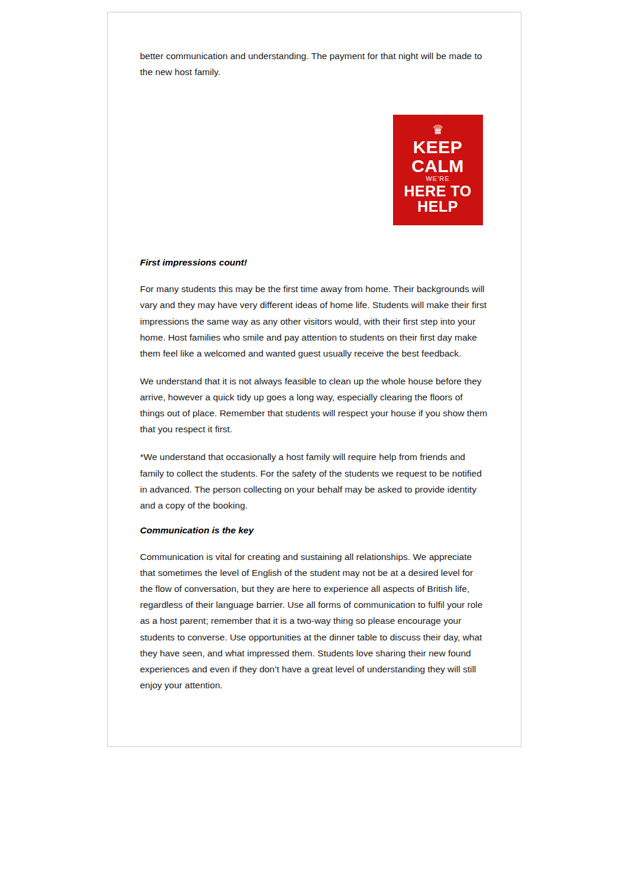better communication and understanding. The payment for that night will be made to the new host family.
♛
KEEP CALM WE'RE HERE TO HELP
First impressions count!
For many students this may be the first time away from home. Their backgrounds will vary and they may have very different ideas of home life. Students will make their first impressions the same way as any other visitors would, with their first step into your home. Host families who smile and pay attention to students on their first day make them feel like a welcomed and wanted guest usually receive the best feedback.
We understand that it is not always feasible to clean up the whole house before they arrive, however a quick tidy up goes a long way, especially clearing the floors of things out of place. Remember that students will respect your house if you show them that you respect it first.
*We understand that occasionally a host family will require help from friends and family to collect the students. For the safety of the students we request to be notified in advanced. The person collecting on your behalf may be asked to provide identity and a copy of the booking.
Communication is the key
Communication is vital for creating and sustaining all relationships. We appreciate that sometimes the level of English of the student may not be at a desired level for the flow of conversation, but they are here to experience all aspects of British life, regardless of their language barrier. Use all forms of communication to fulfil your role as a host parent; remember that it is a two-way thing so please encourage your students to converse. Use opportunities at the dinner table to discuss their day, what they have seen, and what impressed them. Students love sharing their new found experiences and even if they don’t have a great level of understanding they will still enjoy your attention.